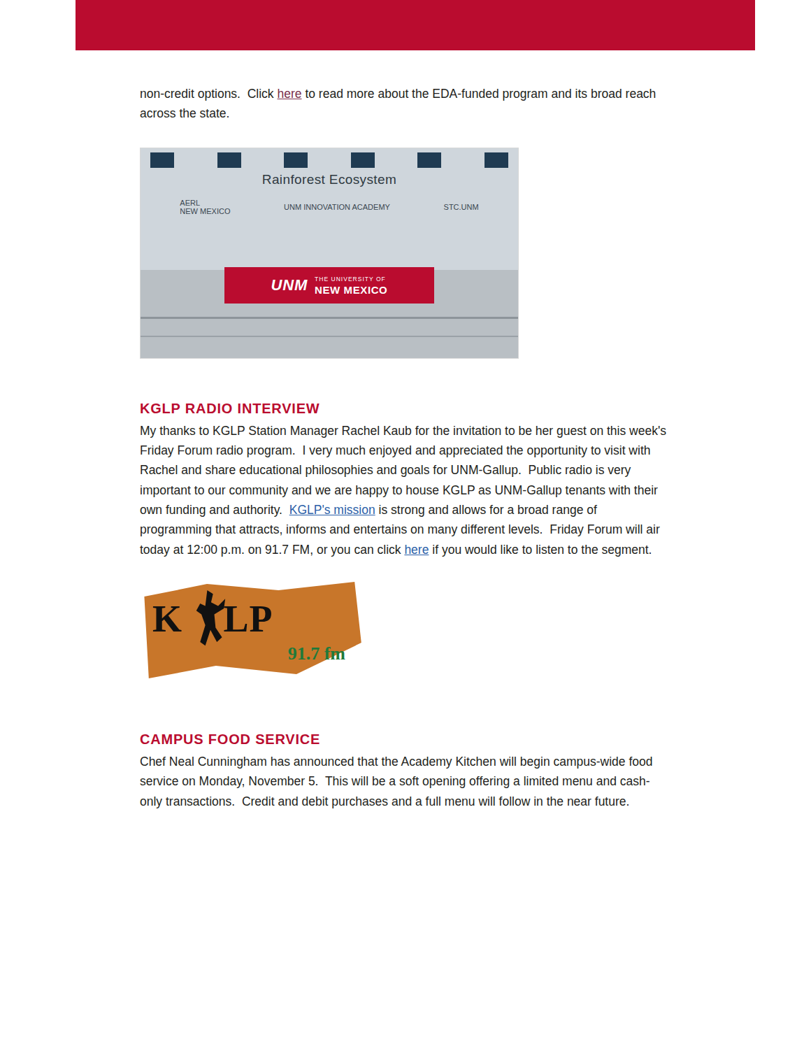non-credit options. Click here to read more about the EDA-funded program and its broad reach across the state.
Rainforest Ecosystem
AERL
NEW MEXICO UNM INNOVATION ACADEMY STC.UNM
UNM THE UNIVERSITY OF
NEW MEXICO
KGLP Radio Interview
My thanks to KGLP Station Manager Rachel Kaub for the invitation to be her guest on this week's Friday Forum radio program. I very much enjoyed and appreciated the opportunity to visit with Rachel and share educational philosophies and goals for UNM-Gallup. Public radio is very important to our community and we are happy to house KGLP as UNM-Gallup tenants with their own funding and authority. KGLP's mission is strong and allows for a broad range of programming that attracts, informs and entertains on many different levels. Friday Forum will air today at 12:00 p.m. on 91.7 FM, or you can click here if you would like to listen to the segment.
K LP
91.7 fm
Campus Food Service
Chef Neal Cunningham has announced that the Academy Kitchen will begin campus-wide food service on Monday, November 5. This will be a soft opening offering a limited menu and cash-only transactions. Credit and debit purchases and a full menu will follow in the near future.